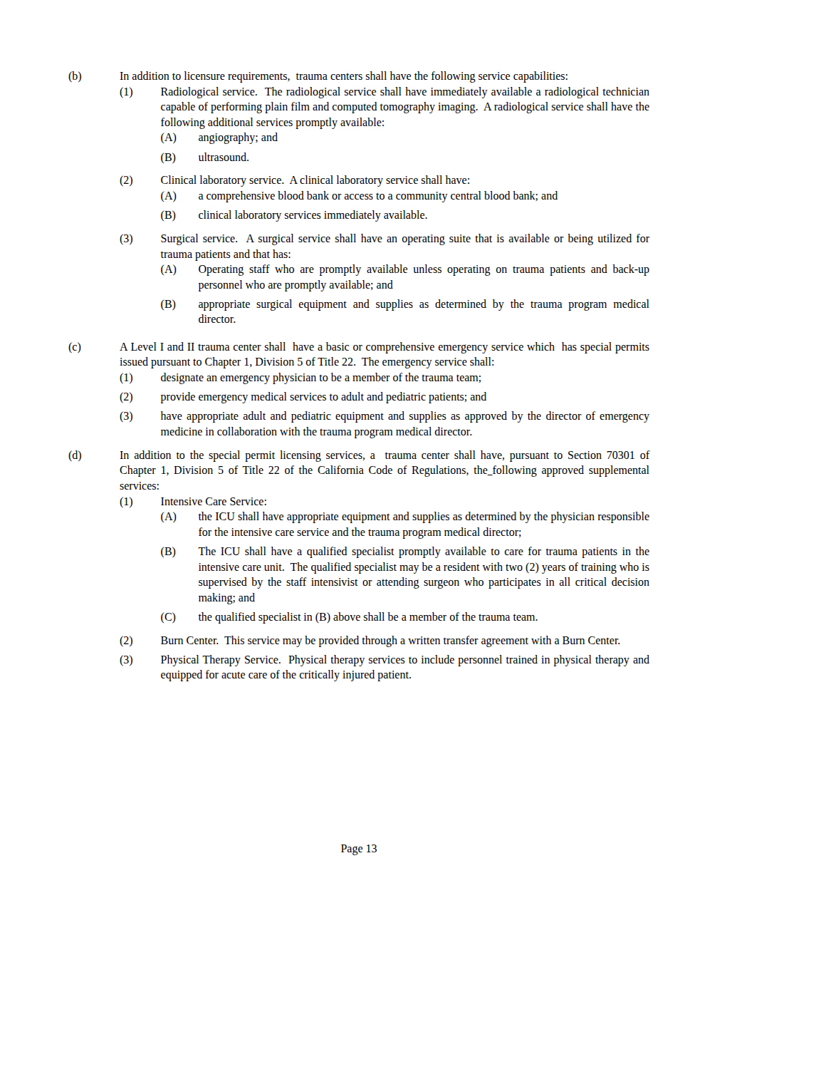| (b) | In addition to licensure requirements, trauma centers shall have the following service capabilities: / (1) / Radiological service. The radiological service shall have immediately available a radiological technician capable of performing plain film and computed tomography imaging. A radiological service shall have the following additional services promptly available: / (A) / angiography; and / / (B) / ultrasound. / / / (2) / Clinical laboratory service. A clinical laboratory service shall have: / (A) / a comprehensive blood bank or access to a community central blood bank; and / / (B) / clinical laboratory services immediately available. / / / (3) / Surgical service. A surgical service shall have an operating suite that is available or being utilized for trauma patients and that has: / (A) / Operating staff who are promptly available unless operating on trauma patients and back-up personnel who are promptly available; and / / (B) / appropriate surgical equipment and supplies as determined by the trauma program medical director. / / |
| (c) | A Level I and II trauma center shall have a basic or comprehensive emergency service which has special permits issued pursuant to Chapter 1, Division 5 of Title 22. The emergency service shall: / (1) / designate an emergency physician to be a member of the trauma team; / / (2) / provide emergency medical services to adult and pediatric patients; and / / (3) / have appropriate adult and pediatric equipment and supplies as approved by the director of emergency medicine in collaboration with the trauma program medical director. / |
| (d) | In addition to the special permit licensing services, a trauma center shall have, pursuant to Section 70301 of Chapter 1, Division 5 of Title 22 of the California Code of Regulations, the following approved supplemental services: / (1) / Intensive Care Service: / (A) / the ICU shall have appropriate equipment and supplies as determined by the physician responsible for the intensive care service and the trauma program medical director; / / (B) / The ICU shall have a qualified specialist promptly available to care for trauma patients in the intensive care unit. The qualified specialist may be a resident with two (2) years of training who is supervised by the staff intensivist or attending surgeon who participates in all critical decision making; and / / (C) / the qualified specialist in (B) above shall be a member of the trauma team. / / / (2) / Burn Center. This service may be provided through a written transfer agreement with a Burn Center. / / (3) / Physical Therapy Service. Physical therapy services to include personnel trained in physical therapy and equipped for acute care of the critically injured patient. / |
Page 13